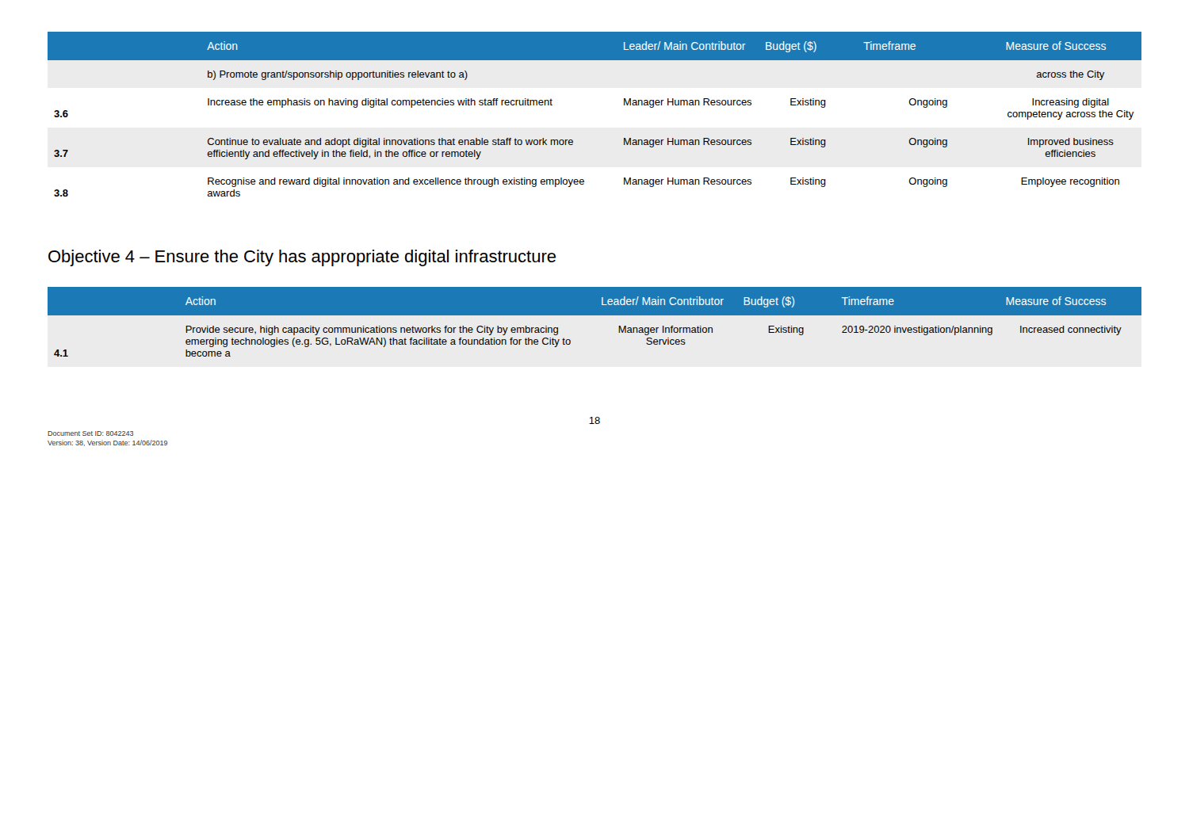| | Action | Leader/ Main Contributor | Budget ($) | Timeframe | Measure of Success |
| --- | --- | --- | --- | --- | --- |
| | b) Promote grant/sponsorship opportunities relevant to a) | | | | across the City |
| 3.6 | Increase the emphasis on having digital competencies with staff recruitment | Manager Human Resources | Existing | Ongoing | Increasing digital competency across the City |
| 3.7 | Continue to evaluate and adopt digital innovations that enable staff to work more efficiently and effectively in the field, in the office or remotely | Manager Human Resources | Existing | Ongoing | Improved business efficiencies |
| 3.8 | Recognise and reward digital innovation and excellence through existing employee awards | Manager Human Resources | Existing | Ongoing | Employee recognition |
Objective 4 – Ensure the City has appropriate digital infrastructure
| | Action | Leader/ Main Contributor | Budget ($) | Timeframe | Measure of Success |
| --- | --- | --- | --- | --- | --- |
| 4.1 | Provide secure, high capacity communications networks for the City by embracing emerging technologies (e.g. 5G, LoRaWAN) that facilitate a foundation for the City to become a | Manager Information Services | Existing | 2019-2020 investigation/planning | Increased connectivity |
18
Document Set ID: 8042243
Version: 38, Version Date: 14/06/2019